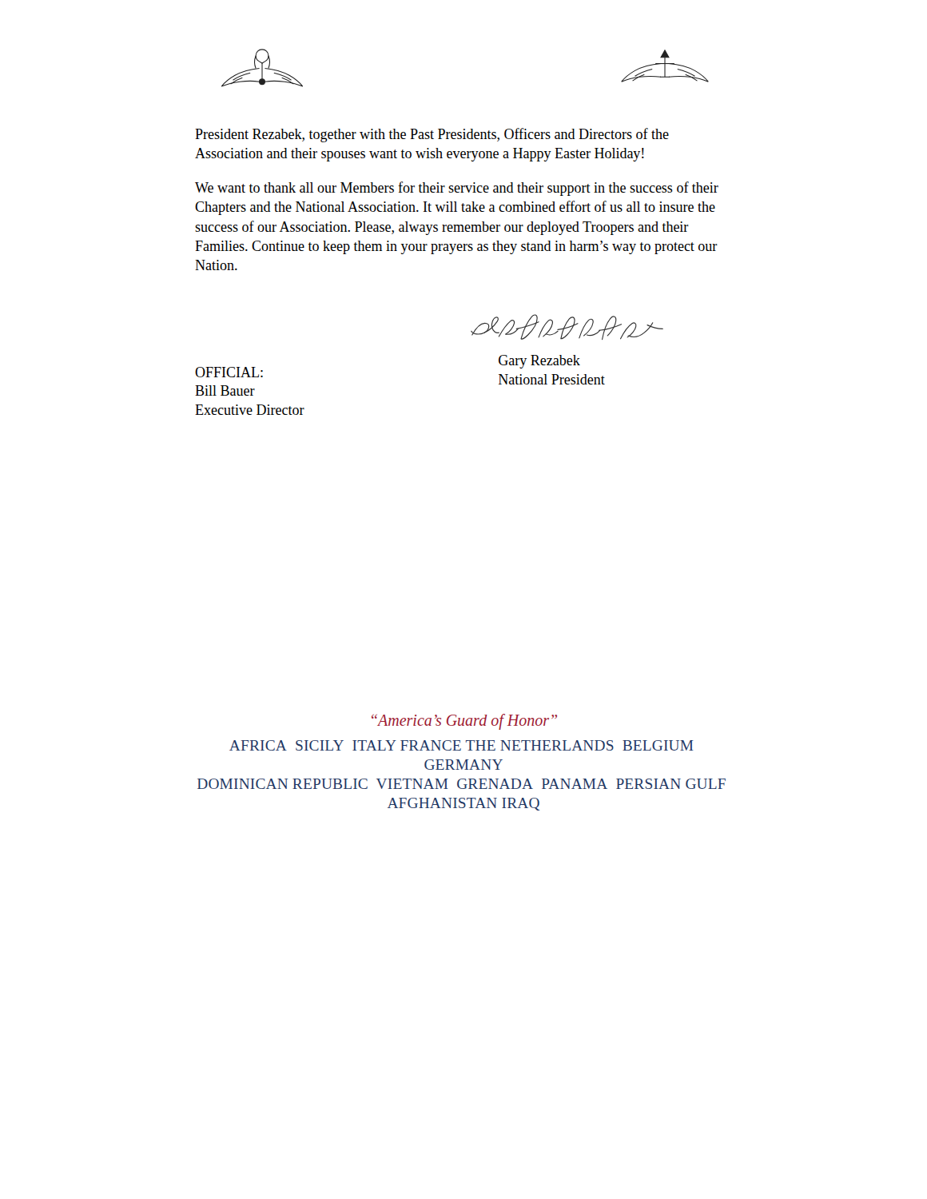President Rezabek, together with the Past Presidents, Officers and Directors of the Association and their spouses want to wish everyone a Happy Easter Holiday!
We want to thank all our Members for their service and their support in the success of their Chapters and the National Association. It will take a combined effort of us all to insure the success of our Association. Please, always remember our deployed Troopers and their Families. Continue to keep them in your prayers as they stand in harm’s way to protect our Nation.
Gary Rezabek
National President
OFFICIAL:
Bill Bauer
Executive Director
“America’s Guard of Honor”
AFRICA SICILY ITALY FRANCE THE NETHERLANDS BELGIUM GERMANY
DOMINICAN REPUBLIC VIETNAM GRENADA PANAMA PERSIAN GULF AFGHANISTAN IRAQ